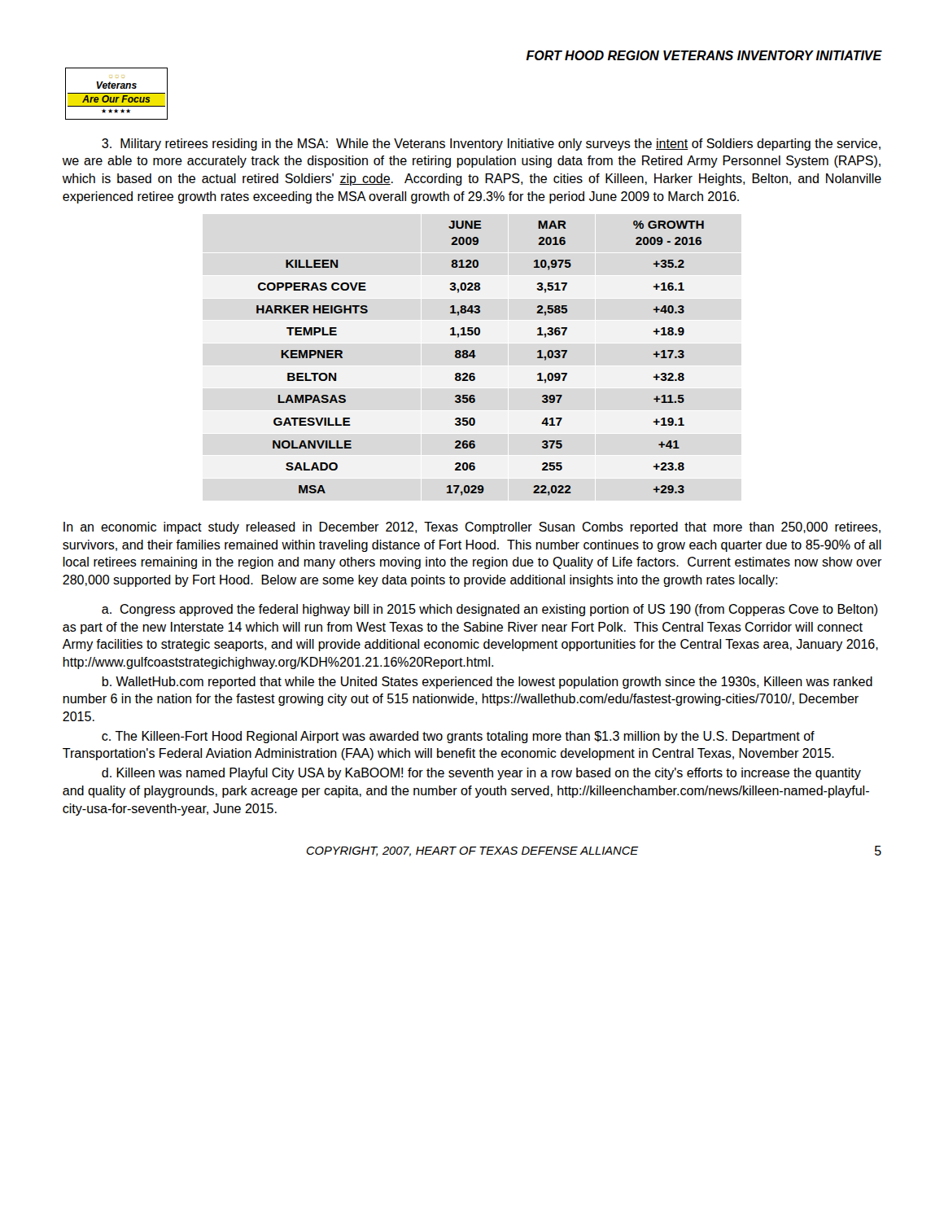FORT HOOD REGION VETERANS INVENTORY INITIATIVE
☼☼☼
Veterans Are Our Focus
★★★★★
3. Military retirees residing in the MSA: While the Veterans Inventory Initiative only surveys the intent of Soldiers departing the service, we are able to more accurately track the disposition of the retiring population using data from the Retired Army Personnel System (RAPS), which is based on the actual retired Soldiers' zip code. According to RAPS, the cities of Killeen, Harker Heights, Belton, and Nolanville experienced retiree growth rates exceeding the MSA overall growth of 29.3% for the period June 2009 to March 2016.
| | JUNE 2009 | MAR 2016 | % GROWTH 2009 - 2016 |
| --- | --- | --- | --- |
| KILLEEN | 8120 | 10,975 | +35.2 |
| COPPERAS COVE | 3,028 | 3,517 | +16.1 |
| HARKER HEIGHTS | 1,843 | 2,585 | +40.3 |
| TEMPLE | 1,150 | 1,367 | +18.9 |
| KEMPNER | 884 | 1,037 | +17.3 |
| BELTON | 826 | 1,097 | +32.8 |
| LAMPASAS | 356 | 397 | +11.5 |
| GATESVILLE | 350 | 417 | +19.1 |
| NOLANVILLE | 266 | 375 | +41 |
| SALADO | 206 | 255 | +23.8 |
| MSA | 17,029 | 22,022 | +29.3 |
In an economic impact study released in December 2012, Texas Comptroller Susan Combs reported that more than 250,000 retirees, survivors, and their families remained within traveling distance of Fort Hood. This number continues to grow each quarter due to 85-90% of all local retirees remaining in the region and many others moving into the region due to Quality of Life factors. Current estimates now show over 280,000 supported by Fort Hood. Below are some key data points to provide additional insights into the growth rates locally:
a. Congress approved the federal highway bill in 2015 which designated an existing portion of US 190 (from Copperas Cove to Belton) as part of the new Interstate 14 which will run from West Texas to the Sabine River near Fort Polk. This Central Texas Corridor will connect Army facilities to strategic seaports, and will provide additional economic development opportunities for the Central Texas area, January 2016, http://www.gulfcoaststrategichighway.org/KDH%201.21.16%20Report.html.
b. WalletHub.com reported that while the United States experienced the lowest population growth since the 1930s, Killeen was ranked number 6 in the nation for the fastest growing city out of 515 nationwide, https://wallethub.com/edu/fastest-growing-cities/7010/, December 2015.
c. The Killeen-Fort Hood Regional Airport was awarded two grants totaling more than $1.3 million by the U.S. Department of Transportation's Federal Aviation Administration (FAA) which will benefit the economic development in Central Texas, November 2015.
d. Killeen was named Playful City USA by KaBOOM! for the seventh year in a row based on the city's efforts to increase the quantity and quality of playgrounds, park acreage per capita, and the number of youth served, http://killeenchamber.com/news/killeen-named-playful-city-usa-for-seventh-year, June 2015.
COPYRIGHT, 2007, HEART OF TEXAS DEFENSE ALLIANCE 5